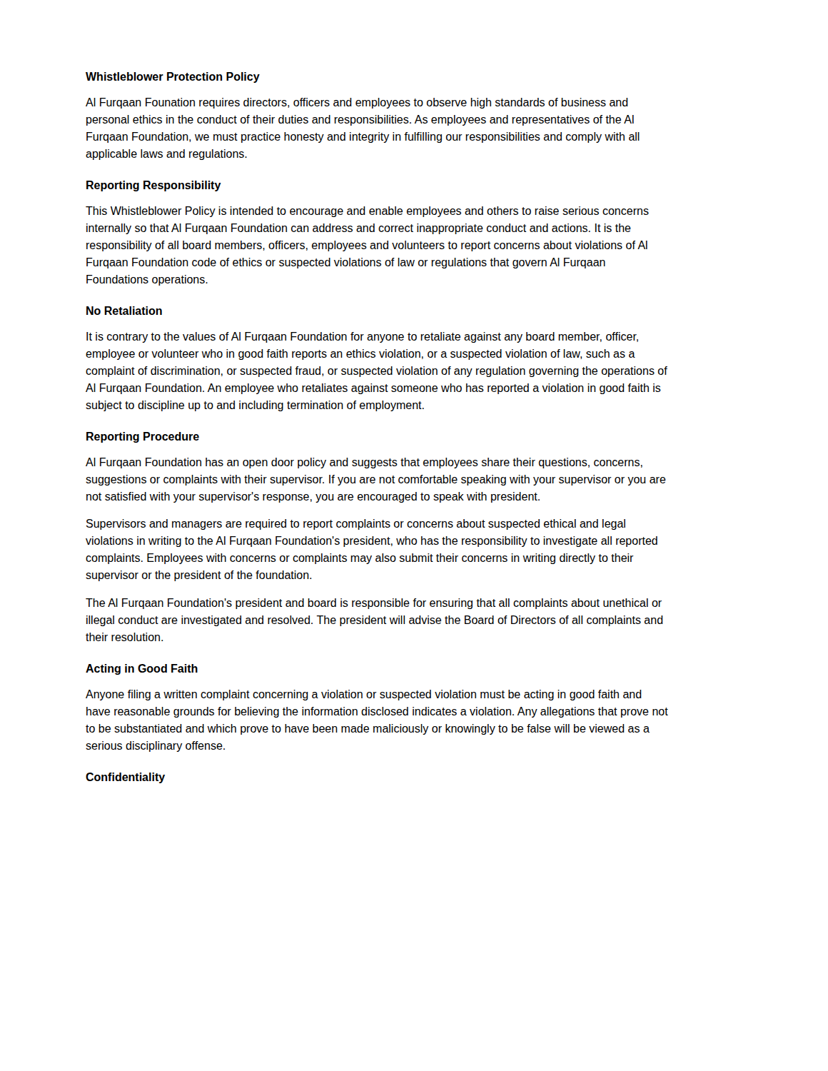Whistleblower Protection Policy
Al Furqaan Founation requires directors, officers and employees to observe high standards of business and personal ethics in the conduct of their duties and responsibilities. As employees and representatives of the Al Furqaan Foundation, we must practice honesty and integrity in fulfilling our responsibilities and comply with all applicable laws and regulations.
Reporting Responsibility
This Whistleblower Policy is intended to encourage and enable employees and others to raise serious concerns internally so that Al Furqaan Foundation can address and correct inappropriate conduct and actions. It is the responsibility of all board members, officers, employees and volunteers to report concerns about violations of Al Furqaan Foundation code of ethics or suspected violations of law or regulations that govern Al Furqaan Foundations operations.
No Retaliation
It is contrary to the values of Al Furqaan Foundation for anyone to retaliate against any board member, officer, employee or volunteer who in good faith reports an ethics violation, or a suspected violation of law, such as a complaint of discrimination, or suspected fraud, or suspected violation of any regulation governing the operations of Al Furqaan Foundation. An employee who retaliates against someone who has reported a violation in good faith is subject to discipline up to and including termination of employment.
Reporting Procedure
Al Furqaan Foundation has an open door policy and suggests that employees share their questions, concerns, suggestions or complaints with their supervisor. If you are not comfortable speaking with your supervisor or you are not satisfied with your supervisor's response, you are encouraged to speak with president.
Supervisors and managers are required to report complaints or concerns about suspected ethical and legal violations in writing to the Al Furqaan Foundation's president, who has the responsibility to investigate all reported complaints. Employees with concerns or complaints may also submit their concerns in writing directly to their supervisor or the president of the foundation.
The Al Furqaan Foundation's president and board is responsible for ensuring that all complaints about unethical or illegal conduct are investigated and resolved. The president will advise the Board of Directors of all complaints and their resolution.
Acting in Good Faith
Anyone filing a written complaint concerning a violation or suspected violation must be acting in good faith and have reasonable grounds for believing the information disclosed indicates a violation. Any allegations that prove not to be substantiated and which prove to have been made maliciously or knowingly to be false will be viewed as a serious disciplinary offense.
Confidentiality